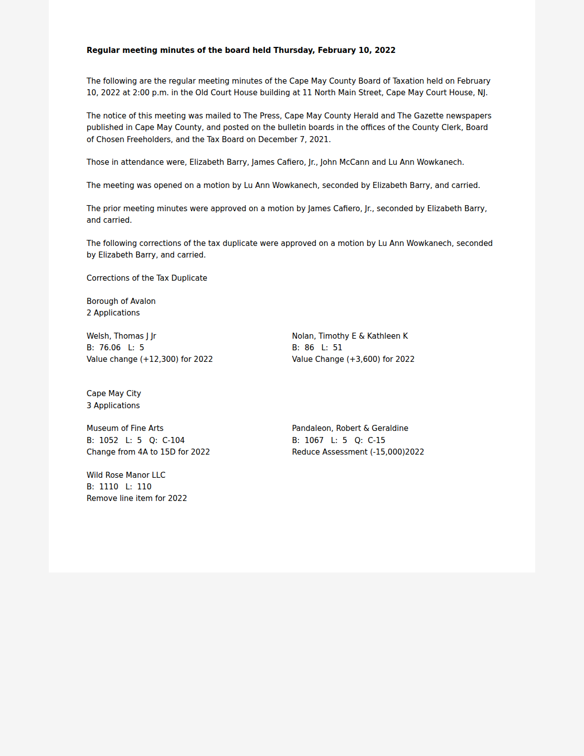Regular meeting minutes of the board held Thursday, February 10, 2022
The following are the regular meeting minutes of the Cape May County Board of Taxation held on February 10, 2022 at 2:00 p.m. in the Old Court House building at 11 North Main Street, Cape May Court House, NJ.
The notice of this meeting was mailed to The Press, Cape May County Herald and The Gazette newspapers published in Cape May County, and posted on the bulletin boards in the offices of the County Clerk, Board of Chosen Freeholders, and the Tax Board on December 7, 2021.
Those in attendance were, Elizabeth Barry, James Cafiero, Jr., John McCann and Lu Ann Wowkanech.
The meeting was opened on a motion by Lu Ann Wowkanech, seconded by Elizabeth Barry, and carried.
The prior meeting minutes were approved on a motion by James Cafiero, Jr., seconded by Elizabeth Barry, and carried.
The following corrections of the tax duplicate were approved on a motion by Lu Ann Wowkanech, seconded by Elizabeth Barry, and carried.
Corrections of the Tax Duplicate
Borough of Avalon
2 Applications
| Welsh, Thomas J Jr B: 76.06 L: 5 Value change (+12,300) for 2022 | Nolan, Timothy E & Kathleen K B: 86 L: 51 Value Change (+3,600) for 2022 |
Cape May City
3 Applications
| Museum of Fine Arts B: 1052 L: 5 Q: C-104 Change from 4A to 15D for 2022 | Pandaleon, Robert & Geraldine B: 1067 L: 5 Q: C-15 Reduce Assessment (-15,000)2022 |
| Wild Rose Manor LLC B: 1110 L: 110 Remove line item for 2022 | |